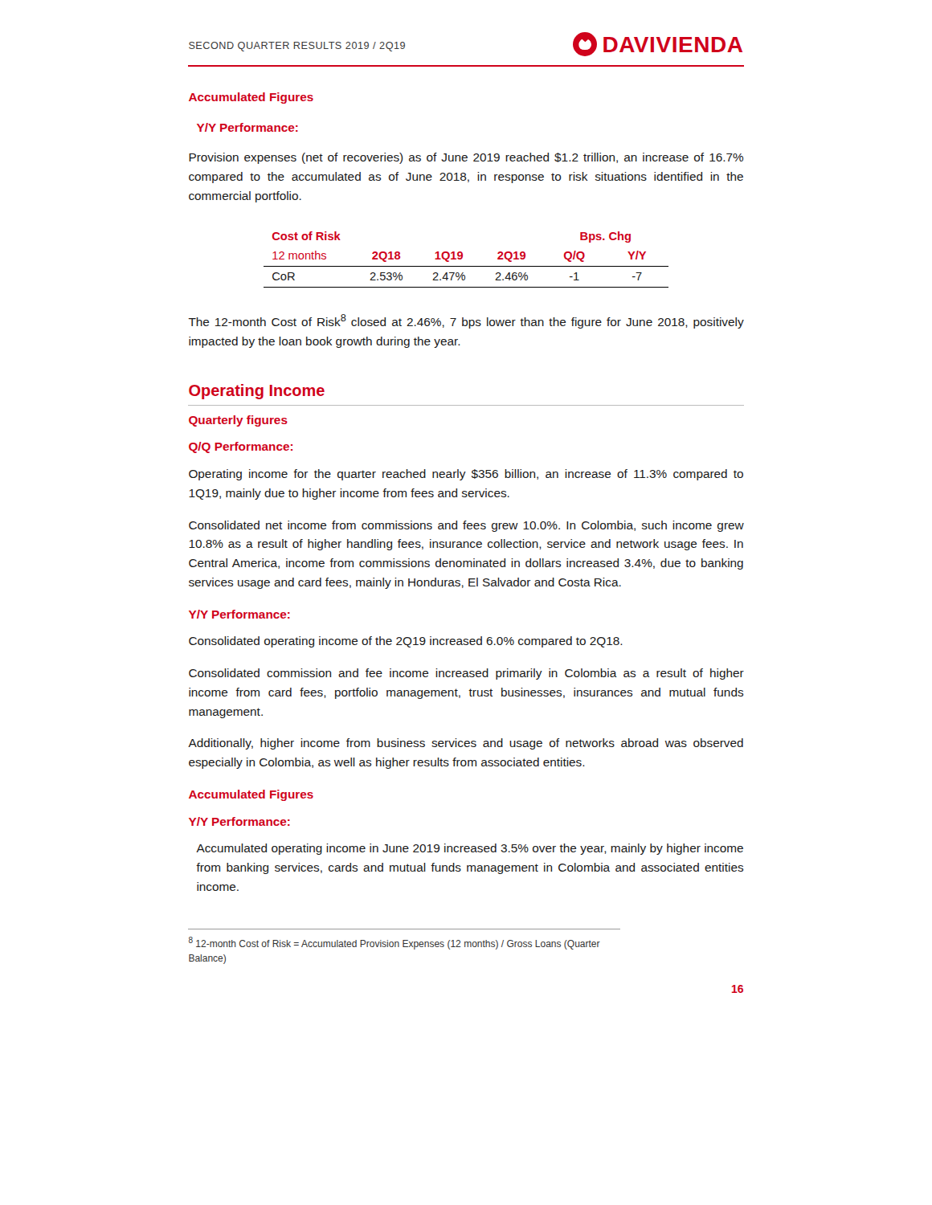Second Quarter Results 2019 / 2Q19
DAVIVIENDA
Accumulated Figures
Y/Y Performance:
Provision expenses (net of recoveries) as of June 2019 reached $1.2 trillion, an increase of 16.7% compared to the accumulated as of June 2018, in response to risk situations identified in the commercial portfolio.
| Cost of Risk | | | | | Bps. Chg |
| --- | --- | --- | --- | --- | --- |
| 12 months | | 2Q18 | 1Q19 | 2Q19 | Q/Q | Y/Y |
| CoR | | 2.53% | 2.47% | 2.46% | -1 | -7 |
The 12-month Cost of Risk8 closed at 2.46%, 7 bps lower than the figure for June 2018, positively impacted by the loan book growth during the year.
Operating Income
Quarterly figures
Q/Q Performance:
Operating income for the quarter reached nearly $356 billion, an increase of 11.3% compared to 1Q19, mainly due to higher income from fees and services.
Consolidated net income from commissions and fees grew 10.0%. In Colombia, such income grew 10.8% as a result of higher handling fees, insurance collection, service and network usage fees. In Central America, income from commissions denominated in dollars increased 3.4%, due to banking services usage and card fees, mainly in Honduras, El Salvador and Costa Rica.
Y/Y Performance:
Consolidated operating income of the 2Q19 increased 6.0% compared to 2Q18.
Consolidated commission and fee income increased primarily in Colombia as a result of higher income from card fees, portfolio management, trust businesses, insurances and mutual funds management.
Additionally, higher income from business services and usage of networks abroad was observed especially in Colombia, as well as higher results from associated entities.
Accumulated Figures
Y/Y Performance:
Accumulated operating income in June 2019 increased 3.5% over the year, mainly by higher income from banking services, cards and mutual funds management in Colombia and associated entities income.
8 12-month Cost of Risk = Accumulated Provision Expenses (12 months) / Gross Loans (Quarter Balance)
16